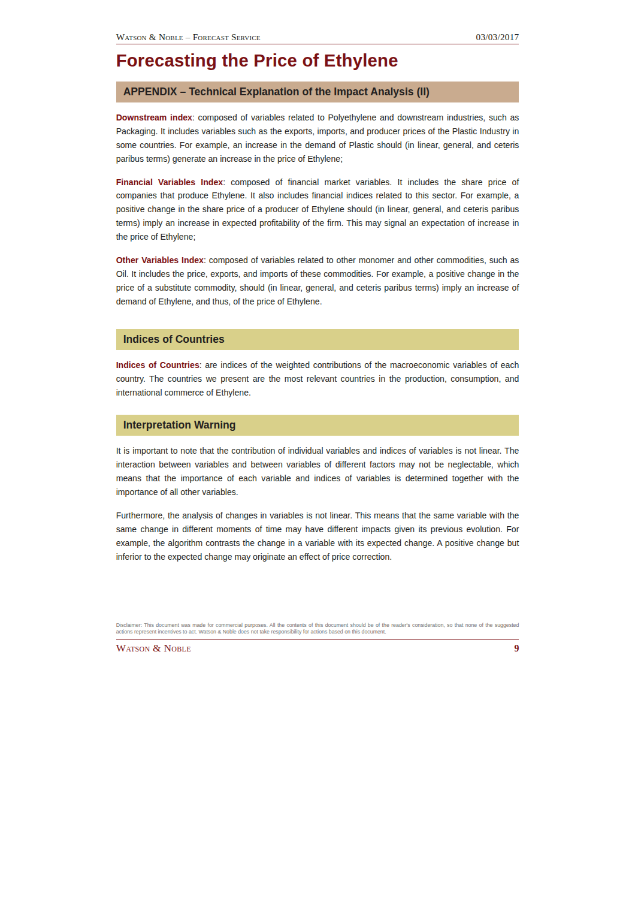Watson & Noble – Forecast Service
03/03/2017
Forecasting the Price of Ethylene
APPENDIX – Technical Explanation of the Impact Analysis (II)
Downstream index: composed of variables related to Polyethylene and downstream industries, such as Packaging. It includes variables such as the exports, imports, and producer prices of the Plastic Industry in some countries. For example, an increase in the demand of Plastic should (in linear, general, and ceteris paribus terms) generate an increase in the price of Ethylene;
Financial Variables Index: composed of financial market variables. It includes the share price of companies that produce Ethylene. It also includes financial indices related to this sector. For example, a positive change in the share price of a producer of Ethylene should (in linear, general, and ceteris paribus terms) imply an increase in expected profitability of the firm. This may signal an expectation of increase in the price of Ethylene;
Other Variables Index: composed of variables related to other monomer and other commodities, such as Oil. It includes the price, exports, and imports of these commodities. For example, a positive change in the price of a substitute commodity, should (in linear, general, and ceteris paribus terms) imply an increase of demand of Ethylene, and thus, of the price of Ethylene.
Indices of Countries
Indices of Countries: are indices of the weighted contributions of the macroeconomic variables of each country. The countries we present are the most relevant countries in the production, consumption, and international commerce of Ethylene.
Interpretation Warning
It is important to note that the contribution of individual variables and indices of variables is not linear. The interaction between variables and between variables of different factors may not be neglectable, which means that the importance of each variable and indices of variables is determined together with the importance of all other variables.
Furthermore, the analysis of changes in variables is not linear. This means that the same variable with the same change in different moments of time may have different impacts given its previous evolution. For example, the algorithm contrasts the change in a variable with its expected change. A positive change but inferior to the expected change may originate an effect of price correction.
Disclaimer: This document was made for commercial purposes. All the contents of this document should be of the reader's consideration, so that none of the suggested actions represent incentives to act. Watson & Noble does not take responsibility for actions based on this document.
Watson & Noble
9